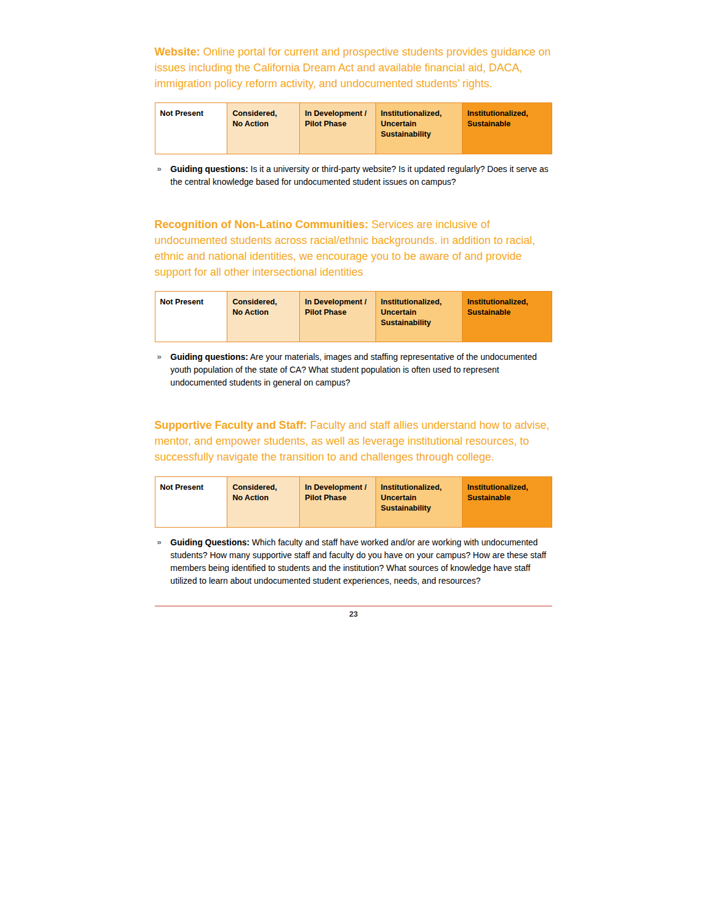Website: Online portal for current and prospective students provides guidance on issues including the California Dream Act and available financial aid, DACA, immigration policy reform activity, and undocumented students’ rights.
| Not Present | Considered, No Action | In Development / Pilot Phase | Institutionalized, Uncertain Sustainability | Institutionalized, Sustainable |
»Guiding questions: Is it a university or third-party website? Is it updated regularly? Does it serve as the central knowledge based for undocumented student issues on campus?
Recognition of Non-Latino Communities: Services are inclusive of undocumented students across racial/ethnic backgrounds. in addition to racial, ethnic and national identities, we encourage you to be aware of and provide support for all other intersectional identities
| Not Present | Considered, No Action | In Development / Pilot Phase | Institutionalized, Uncertain Sustainability | Institutionalized, Sustainable |
»Guiding questions: Are your materials, images and staffing representative of the undocumented youth population of the state of CA? What student population is often used to represent undocumented students in general on campus?
Supportive Faculty and Staff: Faculty and staff allies understand how to advise, mentor, and empower students, as well as leverage institutional resources, to successfully navigate the transition to and challenges through college.
| Not Present | Considered, No Action | In Development / Pilot Phase | Institutionalized, Uncertain Sustainability | Institutionalized, Sustainable |
»Guiding Questions: Which faculty and staff have worked and/or are working with undocumented students? How many supportive staff and faculty do you have on your campus? How are these staff members being identified to students and the institution? What sources of knowledge have staff utilized to learn about undocumented student experiences, needs, and resources?
23